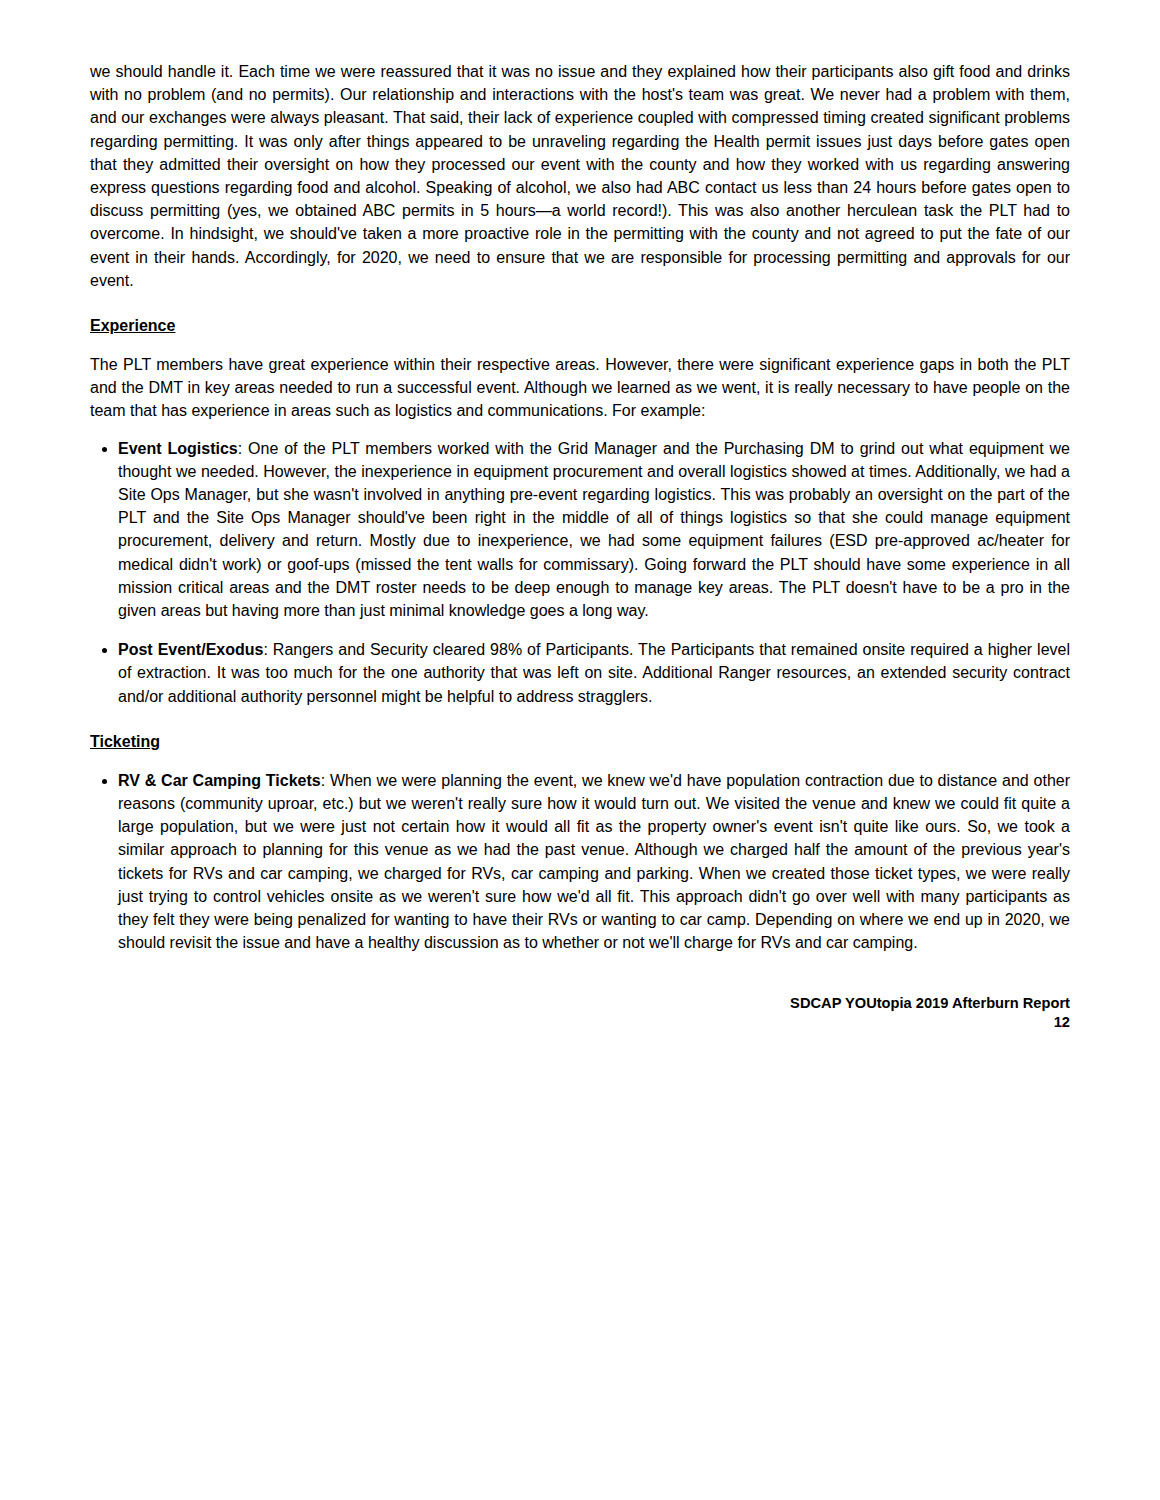we should handle it. Each time we were reassured that it was no issue and they explained how their participants also gift food and drinks with no problem (and no permits). Our relationship and interactions with the host's team was great. We never had a problem with them, and our exchanges were always pleasant. That said, their lack of experience coupled with compressed timing created significant problems regarding permitting. It was only after things appeared to be unraveling regarding the Health permit issues just days before gates open that they admitted their oversight on how they processed our event with the county and how they worked with us regarding answering express questions regarding food and alcohol. Speaking of alcohol, we also had ABC contact us less than 24 hours before gates open to discuss permitting (yes, we obtained ABC permits in 5 hours—a world record!). This was also another herculean task the PLT had to overcome. In hindsight, we should've taken a more proactive role in the permitting with the county and not agreed to put the fate of our event in their hands. Accordingly, for 2020, we need to ensure that we are responsible for processing permitting and approvals for our event.
Experience
The PLT members have great experience within their respective areas. However, there were significant experience gaps in both the PLT and the DMT in key areas needed to run a successful event. Although we learned as we went, it is really necessary to have people on the team that has experience in areas such as logistics and communications. For example:
Event Logistics: One of the PLT members worked with the Grid Manager and the Purchasing DM to grind out what equipment we thought we needed. However, the inexperience in equipment procurement and overall logistics showed at times. Additionally, we had a Site Ops Manager, but she wasn't involved in anything pre-event regarding logistics. This was probably an oversight on the part of the PLT and the Site Ops Manager should've been right in the middle of all of things logistics so that she could manage equipment procurement, delivery and return. Mostly due to inexperience, we had some equipment failures (ESD pre-approved ac/heater for medical didn't work) or goof-ups (missed the tent walls for commissary). Going forward the PLT should have some experience in all mission critical areas and the DMT roster needs to be deep enough to manage key areas. The PLT doesn't have to be a pro in the given areas but having more than just minimal knowledge goes a long way.
Post Event/Exodus: Rangers and Security cleared 98% of Participants. The Participants that remained onsite required a higher level of extraction. It was too much for the one authority that was left on site. Additional Ranger resources, an extended security contract and/or additional authority personnel might be helpful to address stragglers.
Ticketing
RV & Car Camping Tickets: When we were planning the event, we knew we'd have population contraction due to distance and other reasons (community uproar, etc.) but we weren't really sure how it would turn out. We visited the venue and knew we could fit quite a large population, but we were just not certain how it would all fit as the property owner's event isn't quite like ours. So, we took a similar approach to planning for this venue as we had the past venue. Although we charged half the amount of the previous year's tickets for RVs and car camping, we charged for RVs, car camping and parking. When we created those ticket types, we were really just trying to control vehicles onsite as we weren't sure how we'd all fit. This approach didn't go over well with many participants as they felt they were being penalized for wanting to have their RVs or wanting to car camp. Depending on where we end up in 2020, we should revisit the issue and have a healthy discussion as to whether or not we'll charge for RVs and car camping.
SDCAP YOUtopia 2019 Afterburn Report
12